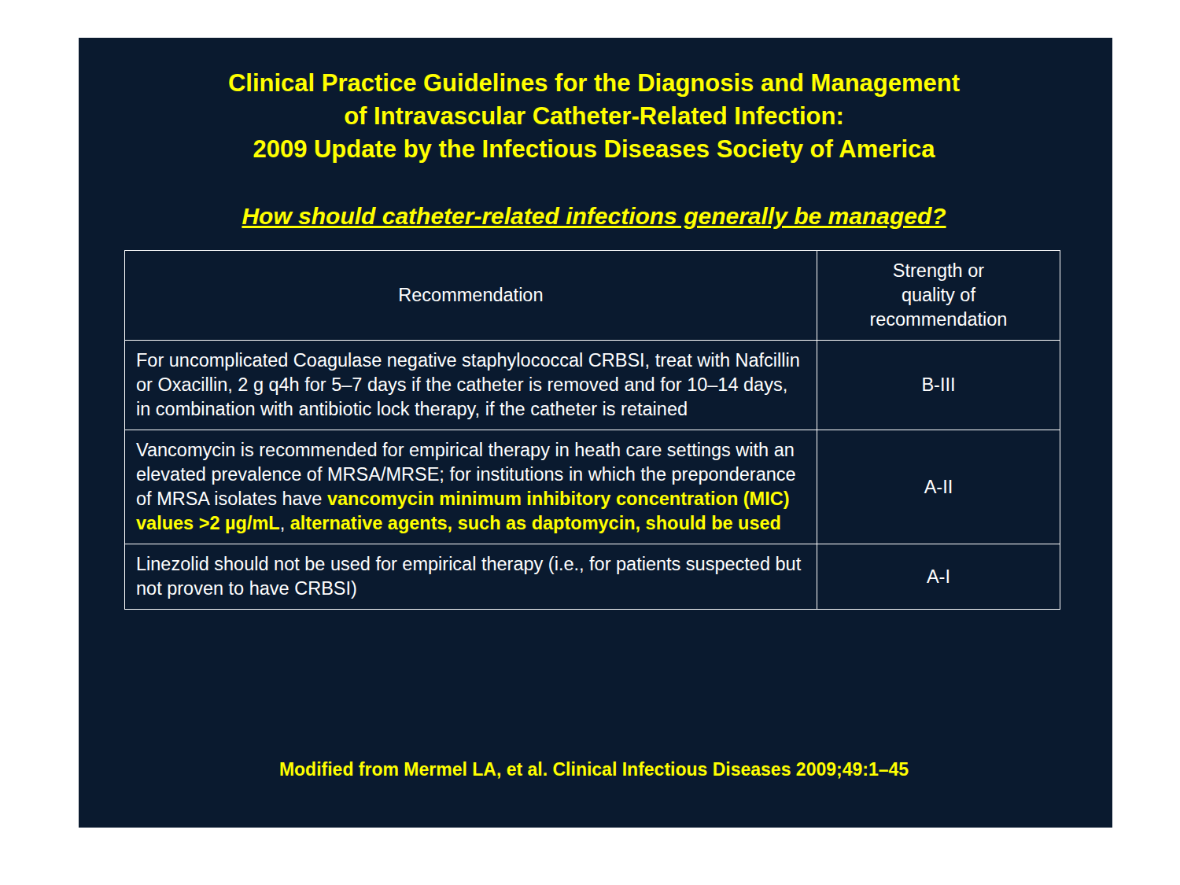Clinical Practice Guidelines for the Diagnosis and Management
of Intravascular Catheter-Related Infection:
2009 Update by the Infectious Diseases Society of America
How should catheter-related infections generally be managed?
| Recommendation | Strength or quality of recommendation |
| --- | --- |
| For uncomplicated Coagulase negative staphylococcal CRBSI, treat with Nafcillin or Oxacillin, 2 g q4h for 5–7 days if the catheter is removed and for 10–14 days, in combination with antibiotic lock therapy, if the catheter is retained | B-III |
| Vancomycin is recommended for empirical therapy in heath care settings with an elevated prevalence of MRSA/MRSE; for institutions in which the preponderance of MRSA isolates have vancomycin minimum inhibitory concentration (MIC) values >2 µg/mL , alternative agents, such as daptomycin, should be used | A-II |
| Linezolid should not be used for empirical therapy (i.e., for patients suspected but not proven to have CRBSI) | A-I |
Modified from Mermel LA, et al. Clinical Infectious Diseases 2009;49:1–45